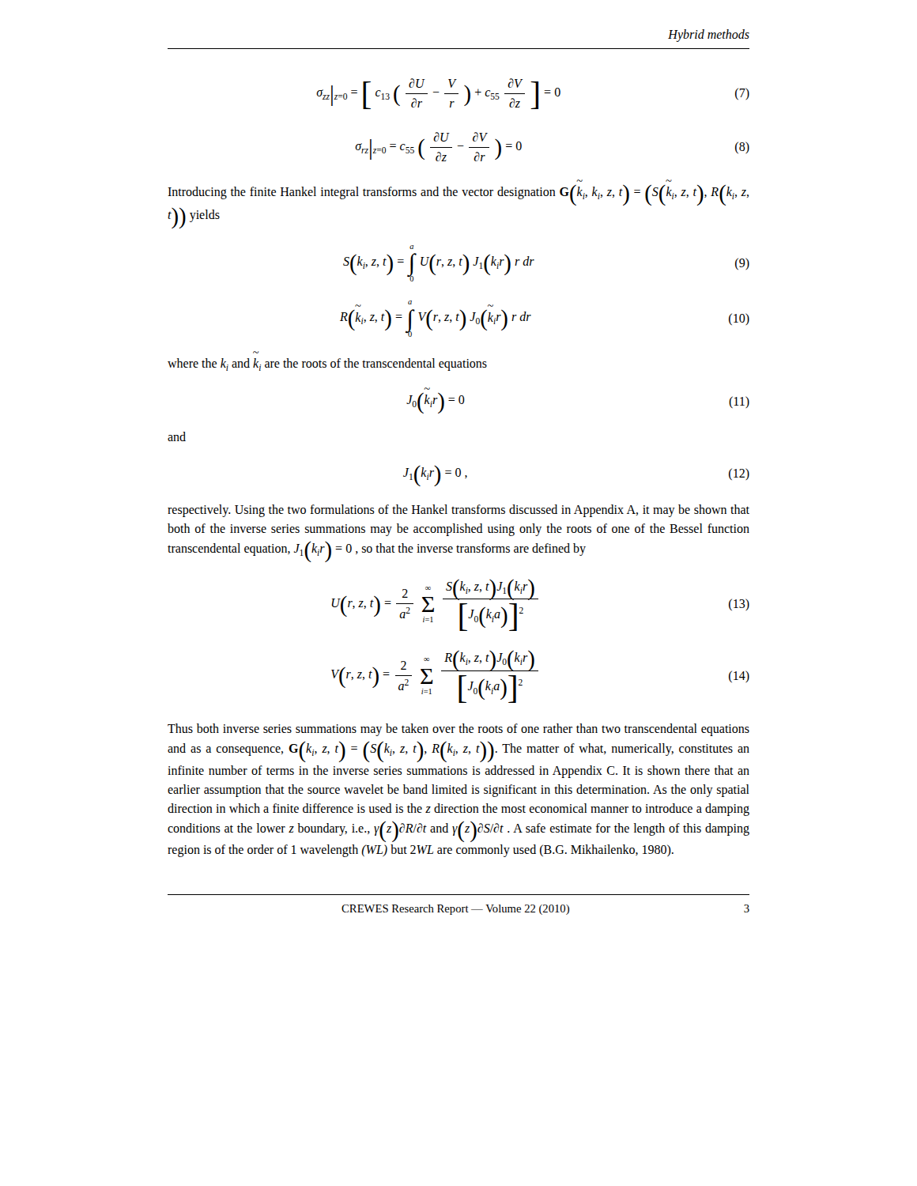Hybrid methods
σzz|z=0 = [ c13 ( ∂U∂r − Vr ) + c55 ∂V∂z ] = 0
(7)
σrz|z=0 = c55 ( ∂U∂z − ∂V∂r ) = 0
(8)
Introducing the finite Hankel integral transforms and the vector designation G(ki, ki, z, t) = (S(ki, z, t), R(ki, z, t)) yields
S(ki, z, t) = a∫0 U(r, z, t) J1(kir) r dr
(9)
R(ki, z, t) = a∫0 V(r, z, t) J0(kir) r dr
(10)
where the ki and ki are the roots of the transcendental equations
J0(kir) = 0
(11)
and
J1(kir) = 0 ,
(12)
respectively. Using the two formulations of the Hankel transforms discussed in Appendix A, it may be shown that both of the inverse series summations may be accomplished using only the roots of one of the Bessel function transcendental equation, J1(kir) = 0 , so that the inverse transforms are defined by
U(r, z, t) = 2 a2 ∞Σi=1 S(ki, z, t) J1(kir) [J0(kia)]2
(13)
V(r, z, t) = 2 a2 ∞Σi=1 R(ki, z, t) J0(kir) [J0(kia)]2
(14)
Thus both inverse series summations may be taken over the roots of one rather than two transcendental equations and as a consequence, G(ki, z, t) = (S(ki, z, t), R(ki, z, t)). The matter of what, numerically, constitutes an infinite number of terms in the inverse series summations is addressed in Appendix C. It is shown there that an earlier assumption that the source wavelet be band limited is significant in this determination. As the only spatial direction in which a finite difference is used is the z direction the most economical manner to introduce a damping conditions at the lower z boundary, i.e., γ(z)∂R/∂t and γ(z)∂S/∂t . A safe estimate for the length of this damping region is of the order of 1 wavelength (WL) but 2WL are commonly used (B.G. Mikhailenko, 1980).
CREWES Research Report — Volume 22 (2010) 3